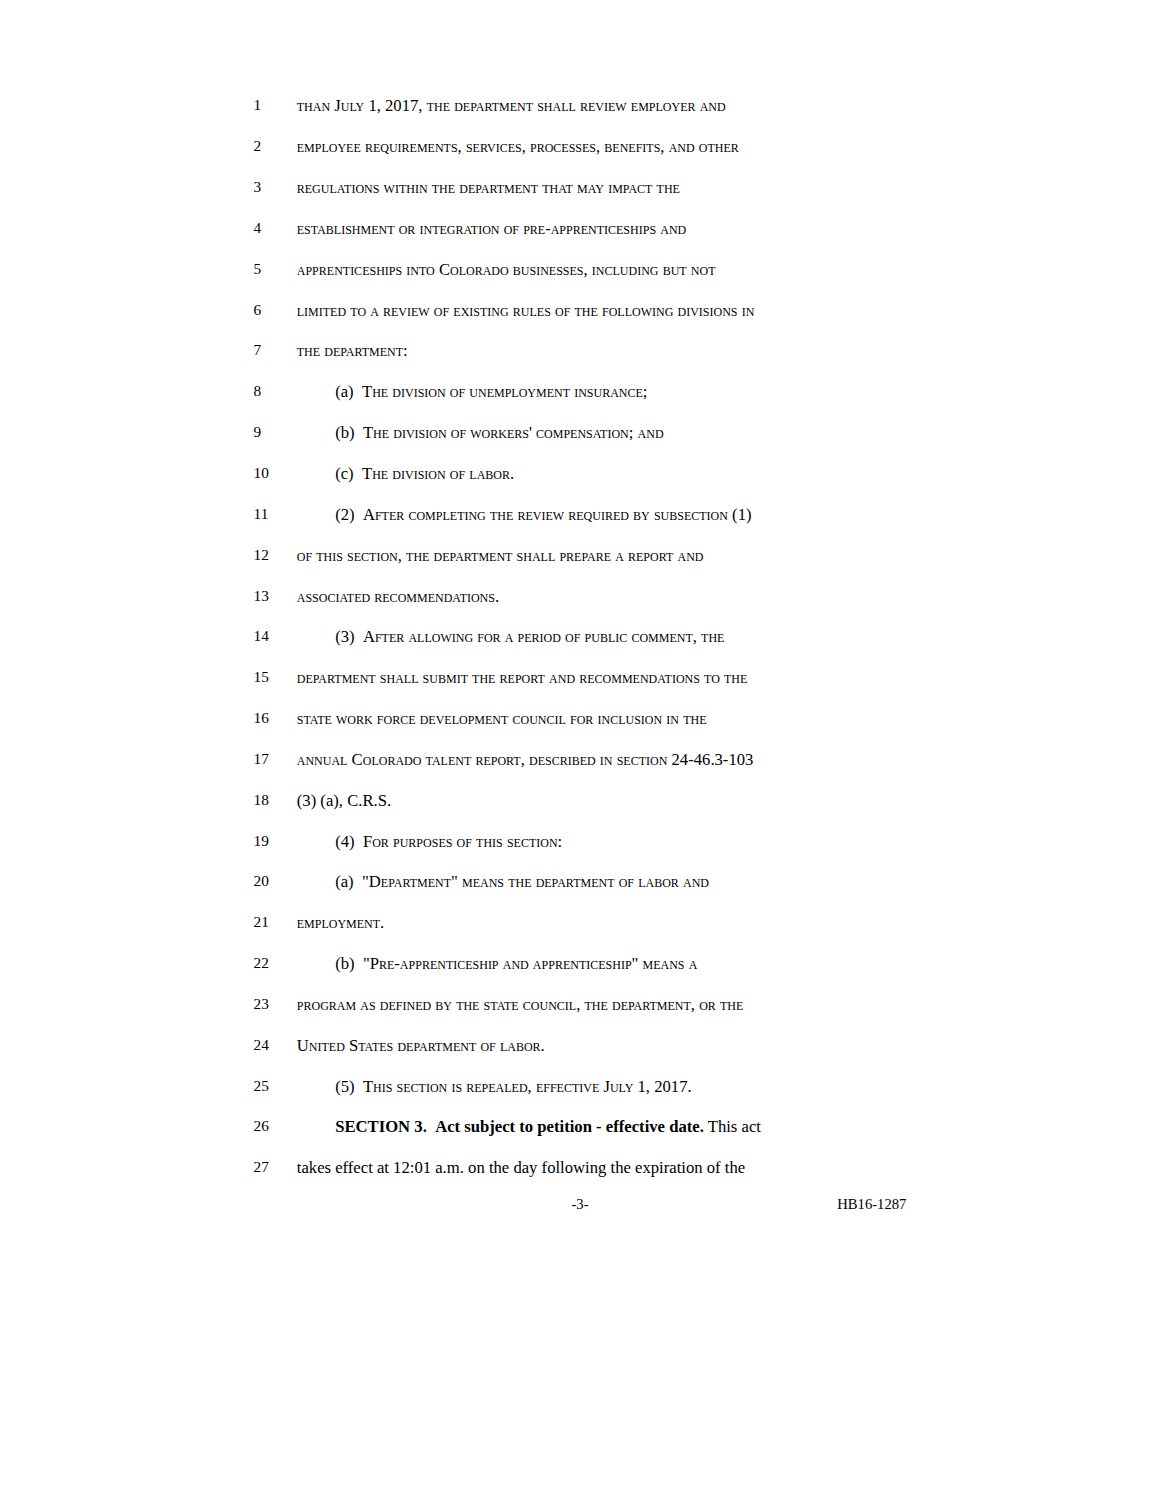| 1 | than July 1, 2017, the department shall review employer and |
| 2 | employee requirements, services, processes, benefits, and other |
| 3 | regulations within the department that may impact the |
| 4 | establishment or integration of pre-apprenticeships and |
| 5 | apprenticeships into Colorado businesses, including but not |
| 6 | limited to a review of existing rules of the following divisions in |
| 7 | the department: |
| 8 | (a) The division of unemployment insurance; |
| 9 | (b) The division of workers' compensation; and |
| 10 | (c) The division of labor. |
| 11 | (2) After completing the review required by subsection (1) |
| 12 | of this section, the department shall prepare a report and |
| 13 | associated recommendations. |
| 14 | (3) After allowing for a period of public comment, the |
| 15 | department shall submit the report and recommendations to the |
| 16 | state work force development council for inclusion in the |
| 17 | annual Colorado talent report, described in section 24-46.3-103 |
| 18 | (3) (a), C.R.S. |
| 19 | (4) For purposes of this section: |
| 20 | (a) "Department" means the department of labor and |
| 21 | employment. |
| 22 | (b) "Pre-apprenticeship and apprenticeship" means a |
| 23 | program as defined by the state council, the department, or the |
| 24 | United States department of labor. |
| 25 | (5) This section is repealed, effective July 1, 2017. |
| 26 | SECTION 3. Act subject to petition - effective date. This act |
| 27 | takes effect at 12:01 a.m. on the day following the expiration of the |
-3-
HB16-1287